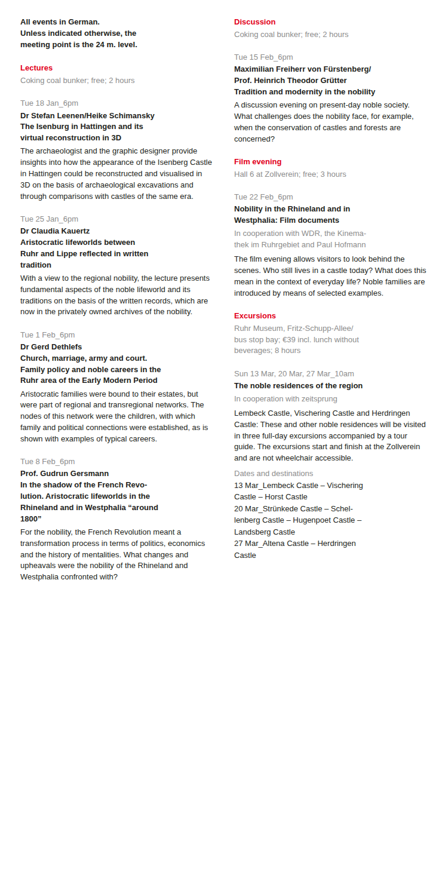All events in German.
Unless indicated otherwise, the
meeting point is the 24 m. level.
Lectures
Coking coal bunker; free; 2 hours
Tue 18 Jan_6pm
Dr Stefan Leenen/Heike Schimansky
The Isenburg in Hattingen and its
virtual reconstruction in 3D
The archaeologist and the graphic designer provide insights into how the appearance of the Isenberg Castle in Hattingen could be reconstructed and visualised in 3D on the basis of archaeological excavations and through comparisons with castles of the same era.
Tue 25 Jan_6pm
Dr Claudia Kauertz
Aristocratic lifeworlds between
Ruhr and Lippe reflected in written
tradition
With a view to the regional nobility, the lecture presents fundamental aspects of the noble lifeworld and its traditions on the basis of the written records, which are now in the privately owned archives of the nobility.
Tue 1 Feb_6pm
Dr Gerd Dethlefs
Church, marriage, army and court.
Family policy and noble careers in the
Ruhr area of the Early Modern Period
Aristocratic families were bound to their estates, but were part of regional and transregional networks. The nodes of this network were the children, with which family and political connections were established, as is shown with examples of typical careers.
Tue 8 Feb_6pm
Prof. Gudrun Gersmann
In the shadow of the French Revo-
lution. Aristocratic lifeworlds in the
Rhineland and in Westphalia “around
1800”
For the nobility, the French Revolution meant a transformation process in terms of politics, economics and the history of mentalities. What changes and upheavals were the nobility of the Rhineland and Westphalia confronted with?
Discussion
Coking coal bunker; free; 2 hours
Tue 15 Feb_6pm
Maximilian Freiherr von Fürstenberg/
Prof. Heinrich Theodor Grütter
Tradition and modernity in the nobility
A discussion evening on present-day noble society. What challenges does the nobility face, for example, when the conservation of castles and forests are concerned?
Film evening
Hall 6 at Zollverein; free; 3 hours
Tue 22 Feb_6pm
Nobility in the Rhineland and in
Westphalia: Film documents
In cooperation with WDR, the Kinema-
thek im Ruhrgebiet and Paul Hofmann
The film evening allows visitors to look behind the scenes. Who still lives in a castle today? What does this mean in the context of everyday life? Noble families are introduced by means of selected examples.
Excursions
Ruhr Museum, Fritz-Schupp-Allee/
bus stop bay; €39 incl. lunch without
beverages; 8 hours
Sun 13 Mar, 20 Mar, 27 Mar_10am
The noble residences of the region
In cooperation with zeitsprung
Lembeck Castle, Vischering Castle and Herdringen Castle: These and other noble residences will be visited in three full-day excursions accompanied by a tour guide. The excursions start and finish at the Zollverein and are not wheelchair accessible.
Dates and destinations
13 Mar_Lembeck Castle – Vischering
Castle – Horst Castle
20 Mar_Strünkede Castle – Schel-
lenberg Castle – Hugenpoet Castle –
Landsberg Castle
27 Mar_Altena Castle – Herdringen
Castle